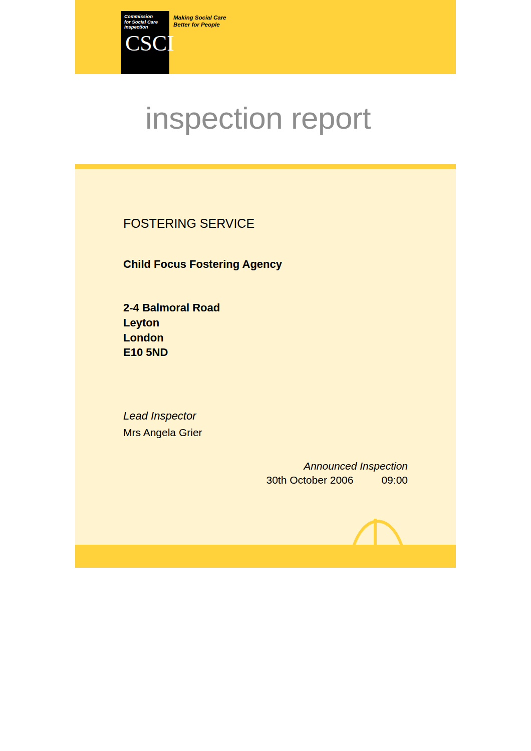Commission
for Social Care
Inspection
CSCI
Making Social Care
Better for People
inspection report
FOSTERING SERVICE
Child Focus Fostering Agency
2-4 Balmoral Road
Leyton
London
E10 5ND
Lead Inspector
Mrs Angela Grier
Announced Inspection
30th October 200609:00